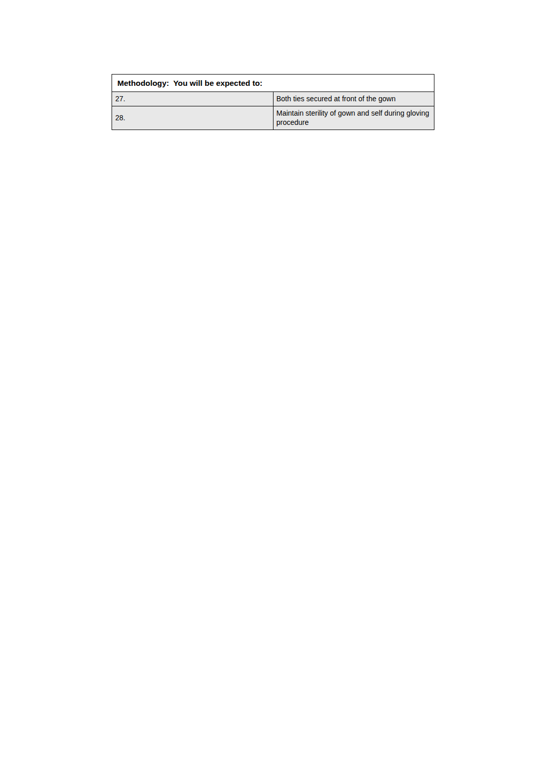| Methodology: You will be expected to: |
| --- |
| 27. | Both ties secured at front of the gown |
| 28. | Maintain sterility of gown and self during gloving procedure |